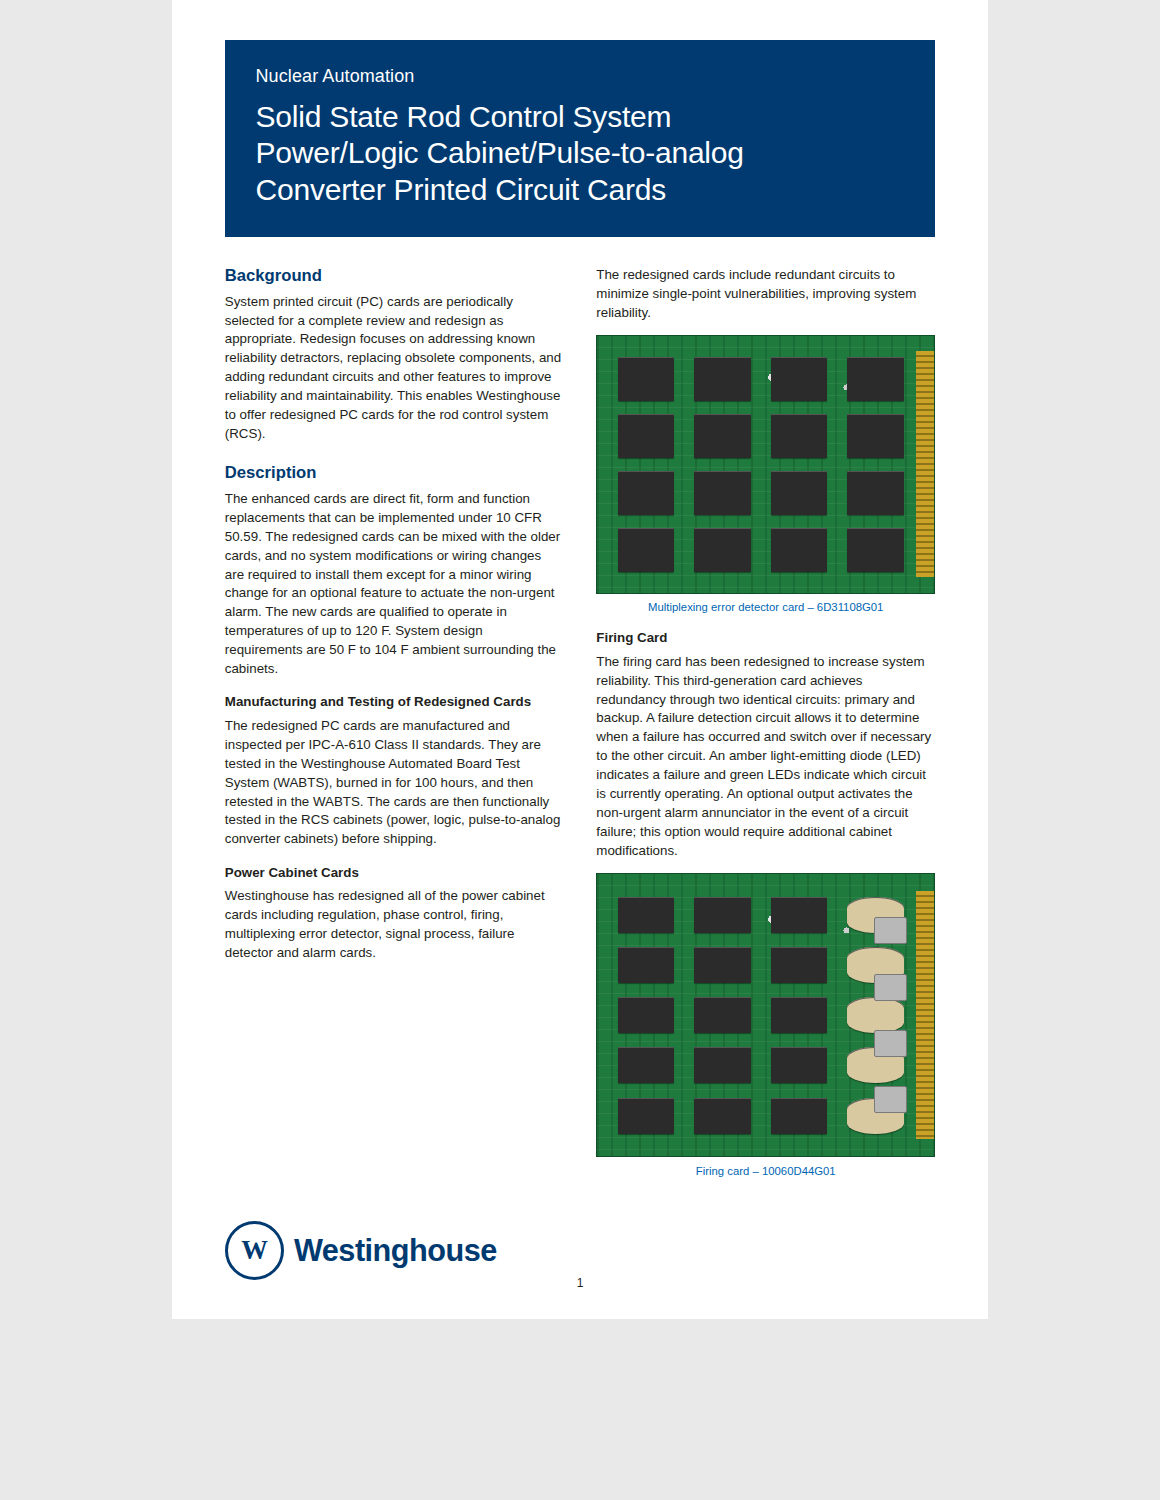Nuclear Automation
Solid State Rod Control System
Power/Logic Cabinet/Pulse-to-analog
Converter Printed Circuit Cards
Background
System printed circuit (PC) cards are periodically selected for a complete review and redesign as appropriate. Redesign focuses on addressing known reliability detractors, replacing obsolete components, and adding redundant circuits and other features to improve reliability and maintainability. This enables Westinghouse to offer redesigned PC cards for the rod control system (RCS).
Description
The enhanced cards are direct fit, form and function replacements that can be implemented under 10 CFR 50.59. The redesigned cards can be mixed with the older cards, and no system modifications or wiring changes are required to install them except for a minor wiring change for an optional feature to actuate the non-urgent alarm. The new cards are qualified to operate in temperatures of up to 120 F. System design requirements are 50 F to 104 F ambient surrounding the cabinets.
Manufacturing and Testing of Redesigned Cards
The redesigned PC cards are manufactured and inspected per IPC-A-610 Class II standards. They are tested in the Westinghouse Automated Board Test System (WABTS), burned in for 100 hours, and then retested in the WABTS. The cards are then functionally tested in the RCS cabinets (power, logic, pulse-to-analog converter cabinets) before shipping.
Power Cabinet Cards
Westinghouse has redesigned all of the power cabinet cards including regulation, phase control, firing, multiplexing error detector, signal process, failure detector and alarm cards.
The redesigned cards include redundant circuits to minimize single-point vulnerabilities, improving system reliability.
Multiplexing error detector card – 6D31108G01
Firing Card
The firing card has been redesigned to increase system reliability. This third-generation card achieves redundancy through two identical circuits: primary and backup. A failure detection circuit allows it to determine when a failure has occurred and switch over if necessary to the other circuit. An amber light-emitting diode (LED) indicates a failure and green LEDs indicate which circuit is currently operating. An optional output activates the non-urgent alarm annunciator in the event of a circuit failure; this option would require additional cabinet modifications.
Firing card – 10060D44G01
W
Westinghouse
1